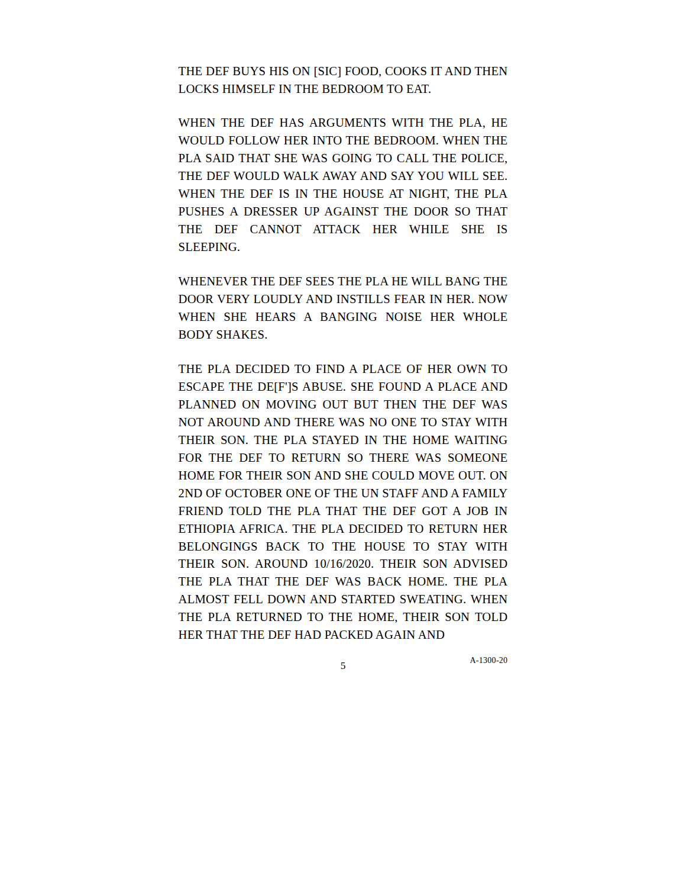THE DEF BUYS HIS ON [sic] FOOD, COOKS IT AND THEN LOCKS HIMSELF IN THE BEDROOM TO EAT.
WHEN THE DEF HAS ARGUMENTS WITH THE PLA, HE WOULD FOLLOW HER INTO THE BEDROOM. WHEN THE PLA SAID THAT SHE WAS GOING TO CALL THE POLICE, THE DEF WOULD WALK AWAY AND SAY YOU WILL SEE. WHEN THE DEF IS IN THE HOUSE AT NIGHT, THE PLA PUSHES A DRESSER UP AGAINST THE DOOR SO THAT THE DEF CANNOT ATTACK HER WHILE SHE IS SLEEPING.
WHENEVER THE DEF SEES THE PLA HE WILL BANG THE DOOR VERY LOUDLY AND INSTILLS FEAR IN HER. NOW WHEN SHE HEARS A BANGING NOISE HER WHOLE BODY SHAKES.
THE PLA DECIDED TO FIND A PLACE OF HER OWN TO ESCAPE THE DE[F']S ABUSE. SHE FOUND A PLACE AND PLANNED ON MOVING OUT BUT THEN THE DEF WAS NOT AROUND AND THERE WAS NO ONE TO STAY WITH THEIR SON. THE PLA STAYED IN THE HOME WAITING FOR THE DEF TO RETURN SO THERE WAS SOMEONE HOME FOR THEIR SON AND SHE COULD MOVE OUT. ON 2ND OF OCTOBER ONE OF THE UN STAFF AND A FAMILY FRIEND TOLD THE PLA THAT THE DEF GOT A JOB IN ETHIOPIA AFRICA. THE PLA DECIDED TO RETURN HER BELONGINGS BACK TO THE HOUSE TO STAY WITH THEIR SON. AROUND 10/16/2020. THEIR SON ADVISED THE PLA THAT THE DEF WAS BACK HOME. THE PLA ALMOST FELL DOWN AND STARTED SWEATING. WHEN THE PLA RETURNED TO THE HOME, THEIR SON TOLD HER THAT THE DEF HAD PACKED AGAIN AND
5
A-1300-20